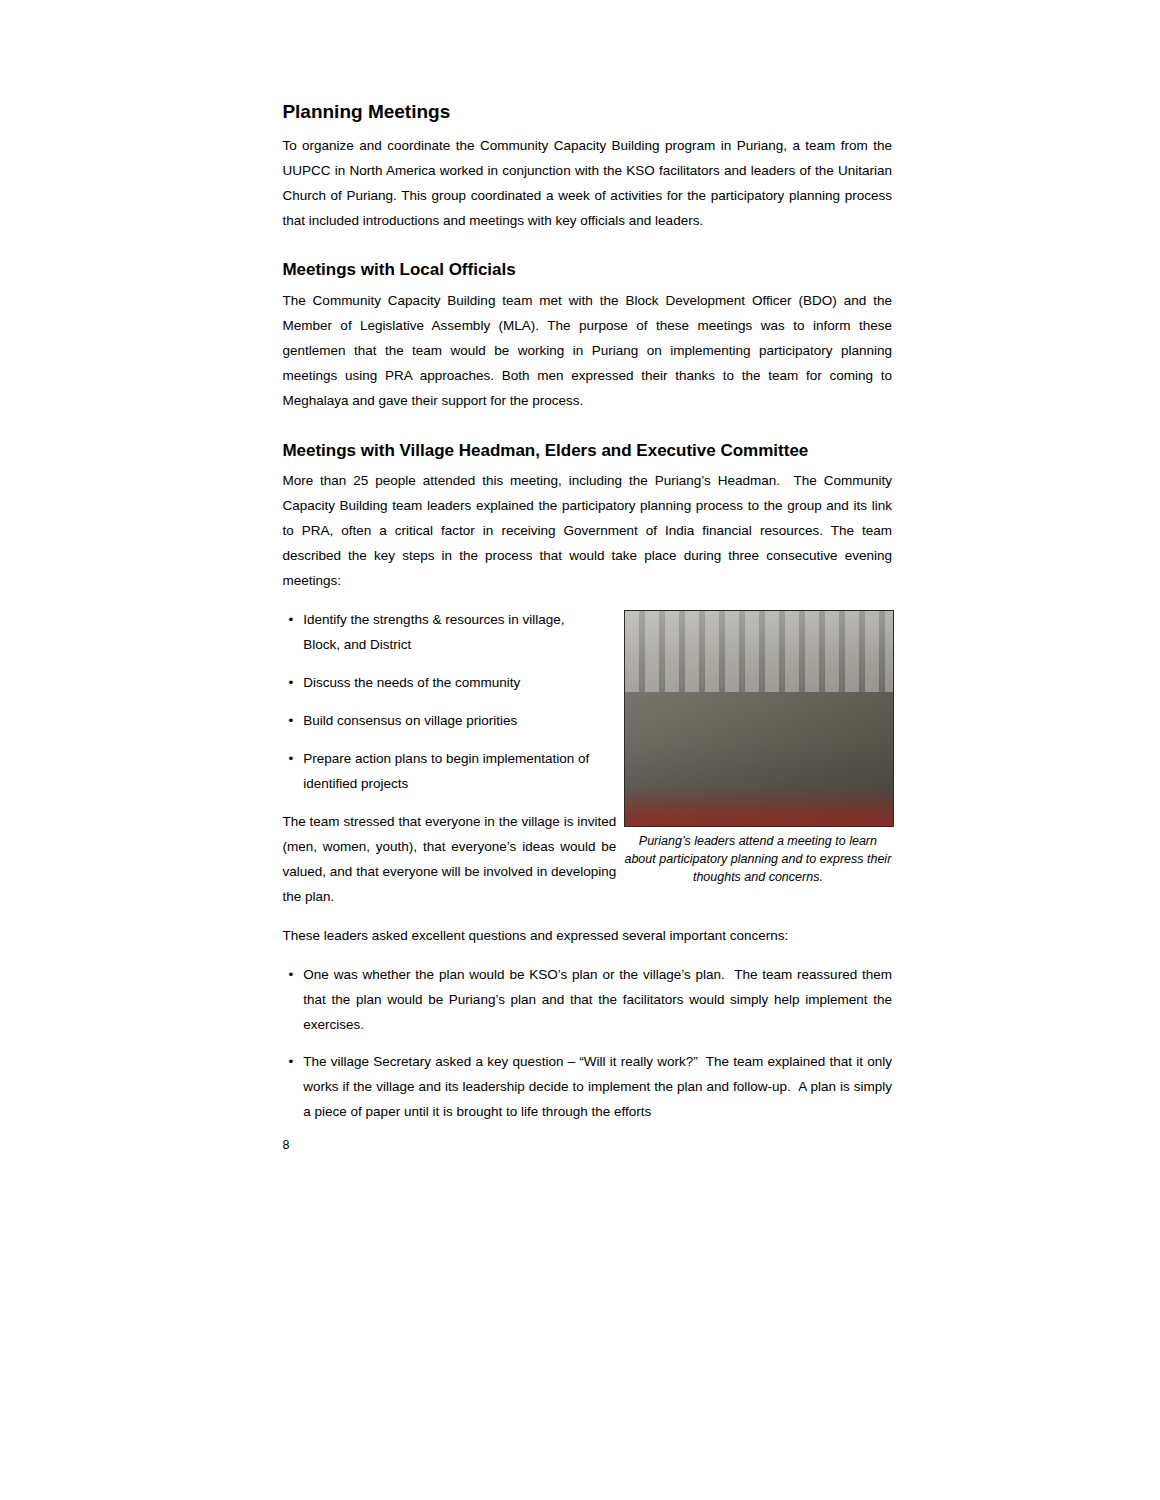Planning Meetings
To organize and coordinate the Community Capacity Building program in Puriang, a team from the UUPCC in North America worked in conjunction with the KSO facilitators and leaders of the Unitarian Church of Puriang. This group coordinated a week of activities for the participatory planning process that included introductions and meetings with key officials and leaders.
Meetings with Local Officials
The Community Capacity Building team met with the Block Development Officer (BDO) and the Member of Legislative Assembly (MLA). The purpose of these meetings was to inform these gentlemen that the team would be working in Puriang on implementing participatory planning meetings using PRA approaches. Both men expressed their thanks to the team for coming to Meghalaya and gave their support for the process.
Meetings with Village Headman, Elders and Executive Committee
More than 25 people attended this meeting, including the Puriang’s Headman. The Community Capacity Building team leaders explained the participatory planning process to the group and its link to PRA, often a critical factor in receiving Government of India financial resources. The team described the key steps in the process that would take place during three consecutive evening meetings:
Puriang’s leaders attend a meeting to learn about participatory planning and to express their thoughts and concerns.
Identify the strengths & resources in village, Block, and District
Discuss the needs of the community
Build consensus on village priorities
Prepare action plans to begin implementation of identified projects
The team stressed that everyone in the village is invited (men, women, youth), that everyone’s ideas would be valued, and that everyone will be involved in developing the plan.
These leaders asked excellent questions and expressed several important concerns:
One was whether the plan would be KSO’s plan or the village’s plan. The team reassured them that the plan would be Puriang’s plan and that the facilitators would simply help implement the exercises.
The village Secretary asked a key question – “Will it really work?” The team explained that it only works if the village and its leadership decide to implement the plan and follow-up. A plan is simply a piece of paper until it is brought to life through the efforts
8